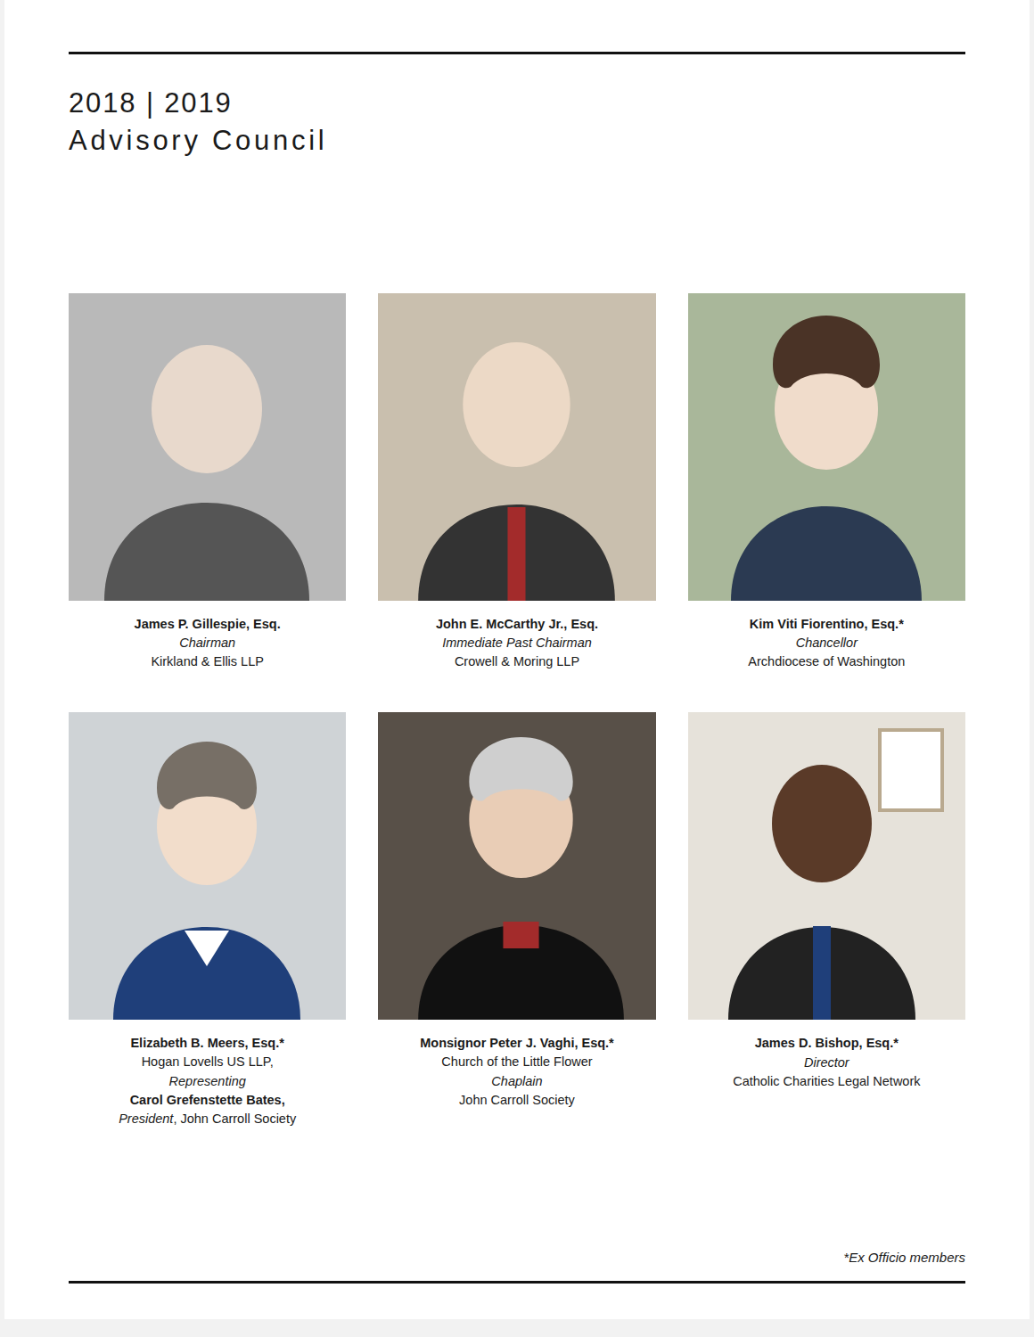2018 | 2019Advisory Council
James P. Gillespie, Esq.
Chairman
Kirkland & Ellis LLP
John E. McCarthy Jr., Esq.
Immediate Past Chairman
Crowell & Moring LLP
Kim Viti Fiorentino, Esq.*
Chancellor
Archdiocese of Washington
Elizabeth B. Meers, Esq.*
Hogan Lovells US LLP,
Representing
Carol Grefenstette Bates,
President, John Carroll Society
Monsignor Peter J. Vaghi, Esq.*
Church of the Little Flower
Chaplain
John Carroll Society
James D. Bishop, Esq.*
Director
Catholic Charities Legal Network
*Ex Officio members